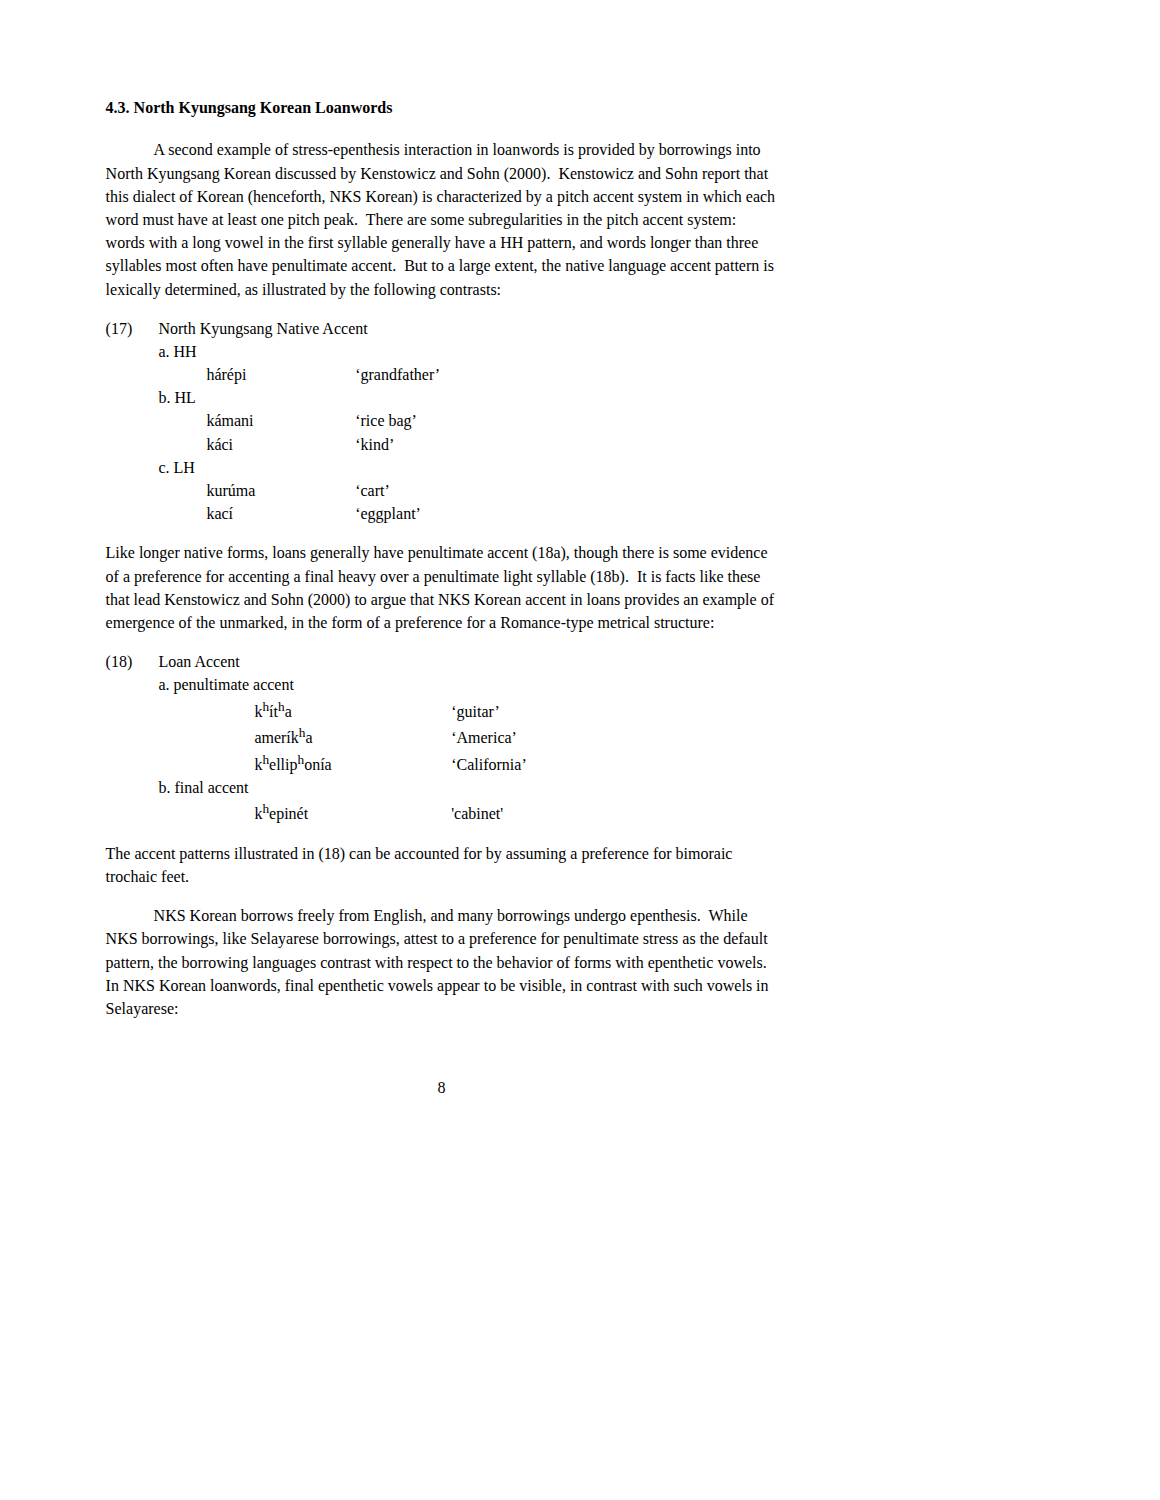4.3. North Kyungsang Korean Loanwords
A second example of stress-epenthesis interaction in loanwords is provided by borrowings into North Kyungsang Korean discussed by Kenstowicz and Sohn (2000). Kenstowicz and Sohn report that this dialect of Korean (henceforth, NKS Korean) is characterized by a pitch accent system in which each word must have at least one pitch peak. There are some subregularities in the pitch accent system: words with a long vowel in the first syllable generally have a HH pattern, and words longer than three syllables most often have penultimate accent. But to a large extent, the native language accent pattern is lexically determined, as illustrated by the following contrasts:
| (17) | North Kyungsang Native Accent |
a. HH
hárépi‘grandfather’
b. HL
kámani‘rice bag’
káci‘kind’
c. LH
kurúma‘cart’
kací‘eggplant’
Like longer native forms, loans generally have penultimate accent (18a), though there is some evidence of a preference for accenting a final heavy over a penultimate light syllable (18b). It is facts like these that lead Kenstowicz and Sohn (2000) to argue that NKS Korean accent in loans provides an example of emergence of the unmarked, in the form of a preference for a Romance-type metrical structure:
| (18) | Loan Accent |
a. penultimate accent
khítha‘guitar’
ameríkha‘America’
khelliphonía‘California’
b. final accent
khepinét'cabinet'
The accent patterns illustrated in (18) can be accounted for by assuming a preference for bimoraic trochaic feet.
NKS Korean borrows freely from English, and many borrowings undergo epenthesis. While NKS borrowings, like Selayarese borrowings, attest to a preference for penultimate stress as the default pattern, the borrowing languages contrast with respect to the behavior of forms with epenthetic vowels. In NKS Korean loanwords, final epenthetic vowels appear to be visible, in contrast with such vowels in Selayarese:
8